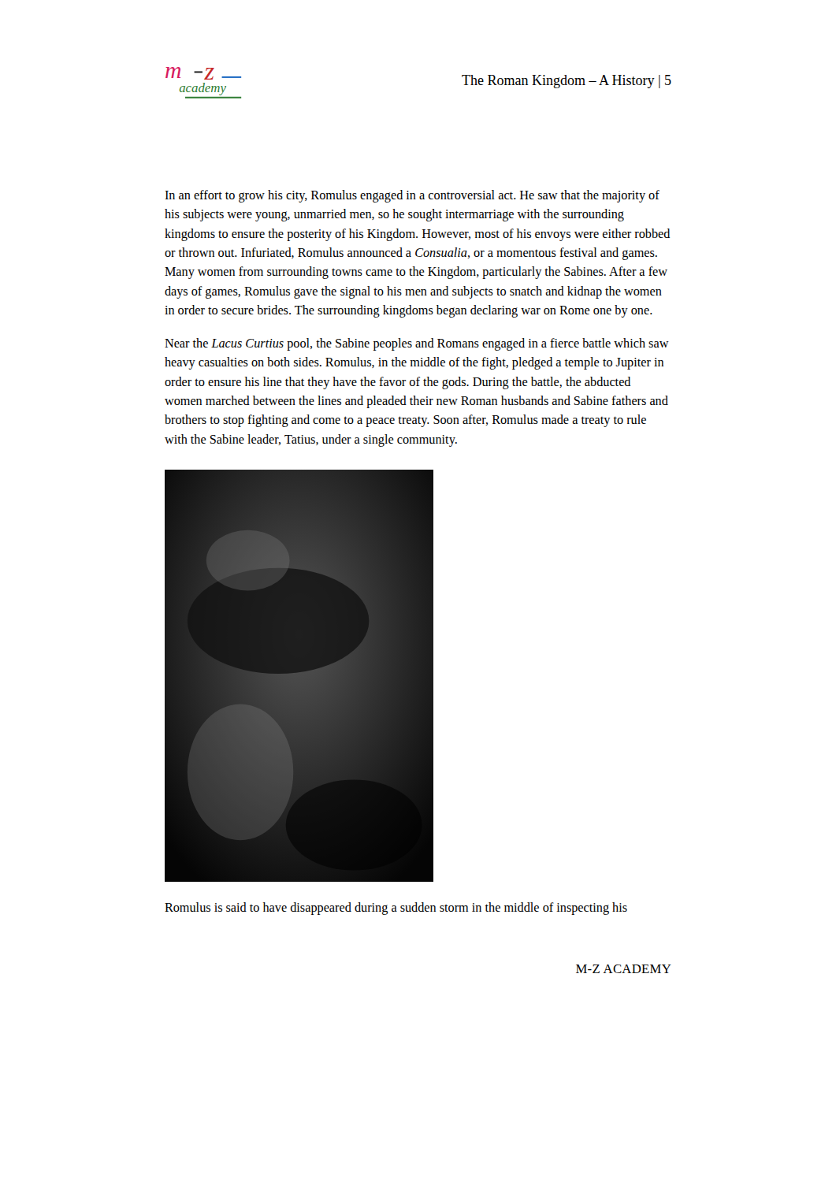m z academy
The Roman Kingdom – A History | 5
In an effort to grow his city, Romulus engaged in a controversial act. He saw that the majority of his subjects were young, unmarried men, so he sought intermarriage with the surrounding kingdoms to ensure the posterity of his Kingdom. However, most of his envoys were either robbed or thrown out. Infuriated, Romulus announced a Consualia, or a momentous festival and games. Many women from surrounding towns came to the Kingdom, particularly the Sabines. After a few days of games, Romulus gave the signal to his men and subjects to snatch and kidnap the women in order to secure brides. The surrounding kingdoms began declaring war on Rome one by one.
Near the Lacus Curtius pool, the Sabine peoples and Romans engaged in a fierce battle which saw heavy casualties on both sides. Romulus, in the middle of the fight, pledged a temple to Jupiter in order to ensure his line that they have the favor of the gods. During the battle, the abducted women marched between the lines and pleaded their new Roman husbands and Sabine fathers and brothers to stop fighting and come to a peace treaty. Soon after, Romulus made a treaty to rule with the Sabine leader, Tatius, under a single community.
Romulus is said to have disappeared during a sudden storm in the middle of inspecting his
M-Z ACADEMY